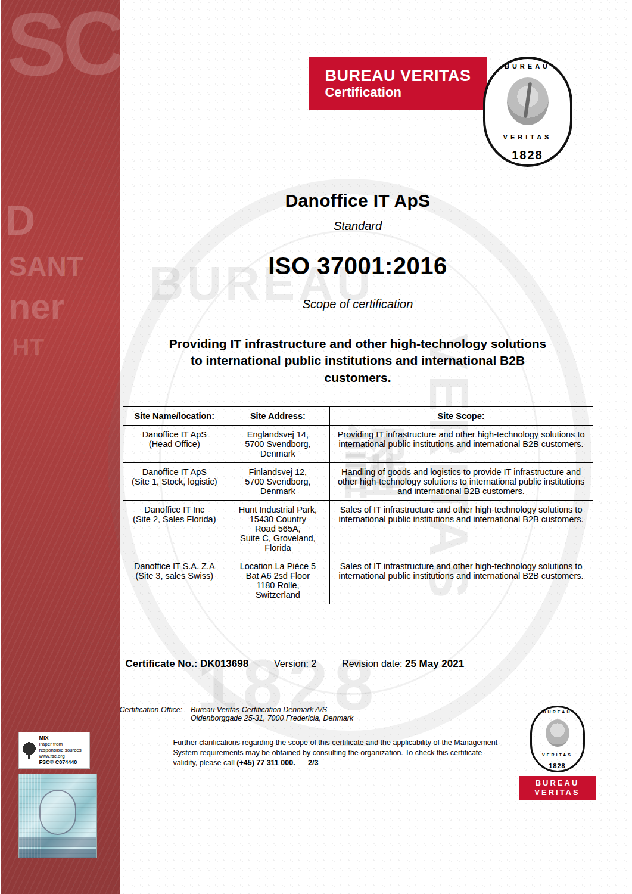SC
D
SANT
ner
HT
BUREAU
VERITAS
認証
1828
BUREAU VERITAS
Certification
BUREAU
VERITAS
1828
Danoffice IT ApS
Standard
ISO 37001:2016
Scope of certification
Providing IT infrastructure and other high-technology solutions to international public institutions and international B2B customers.
| Site Name/location: | Site Address: | Site Scope: |
| --- | --- | --- |
| Danoffice IT ApS (Head Office) | Englandsvej 14, 5700 Svendborg, Denmark | Providing IT infrastructure and other high-technology solutions to international public institutions and international B2B customers. |
| Danoffice IT ApS (Site 1, Stock, logistic) | Finlandsvej 12, 5700 Svendborg, Denmark | Handling of goods and logistics to provide IT infrastructure and other high-technology solutions to international public institutions and international B2B customers. |
| Danoffice IT Inc (Site 2, Sales Florida) | Hunt Industrial Park, 15430 Country Road 565A, Suite C, Groveland, Florida | Sales of IT infrastructure and other high-technology solutions to international public institutions and international B2B customers. |
| Danoffice IT S.A. Z.A (Site 3, sales Swiss) | Location La Piéce 5 Bat A6 2sd Floor 1180 Rolle, Switzerland | Sales of IT infrastructure and other high-technology solutions to international public institutions and international B2B customers. |
Certificate No.: DK013698 Version: 2 Revision date: 25 May 2021
Certification Office:
Bureau Veritas Certification Denmark A/S
Oldenborggade 25-31, 7000 Fredericia, Denmark
Further clarifications regarding the scope of this certificate and the applicability of the Management System requirements may be obtained by consulting the organization. To check this certificate validity, please call (+45) 77 311 000. 2/3
BUREAU
VERITAS
1828
BUREAU
VERITAS
MIX Paper from
responsible sources
www.fsc.org
FSC® C074440